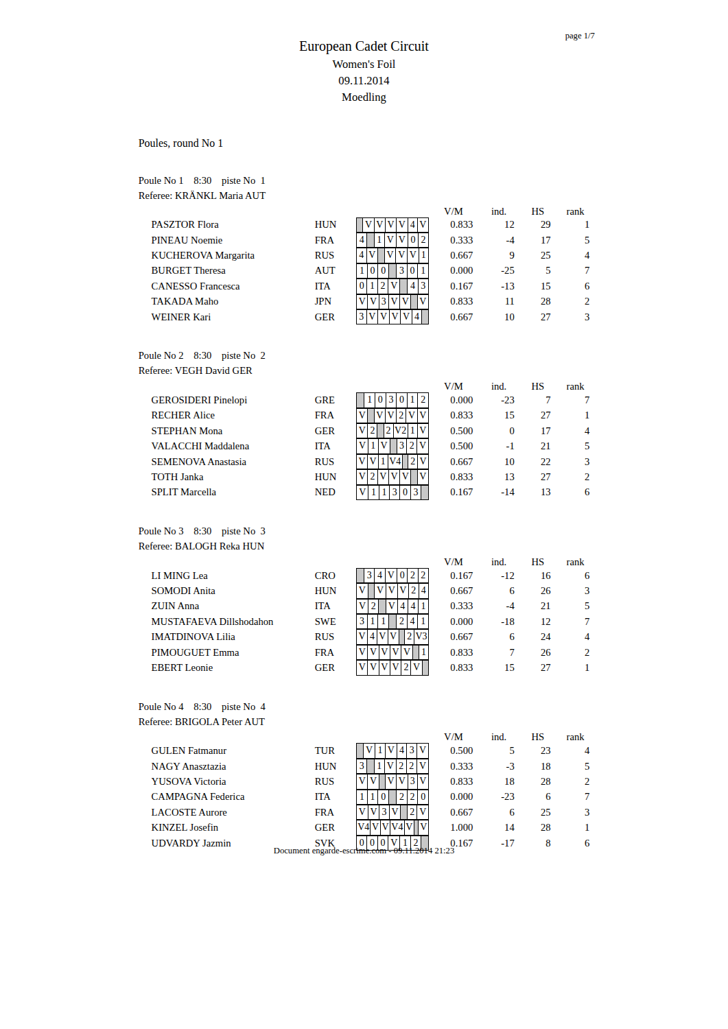page 1/7
European Cadet Circuit
Women's Foil
09.11.2014
Moedling
Poules, round No 1
Poule No 1 8:30 piste No 1
Referee: KRÄNKL Maria AUT
| | | | V/M | ind. | HS | rank |
| PASZTOR Flora | HUN | / / V / V / V / V / 4 / V / | 0.833 | 12 | 29 | 1 |
| PINEAU Noemie | FRA | / 4 / / 1 / V / V / 0 / 2 / | 0.333 | -4 | 17 | 5 |
| KUCHEROVA Margarita | RUS | / 4 / V / / V / V / V / 1 / | 0.667 | 9 | 25 | 4 |
| BURGET Theresa | AUT | / 1 / 0 / 0 / / 3 / 0 / 1 / | 0.000 | -25 | 5 | 7 |
| CANESSO Francesca | ITA | / 0 / 1 / 2 / V / / 4 / 3 / | 0.167 | -13 | 15 | 6 |
| TAKADA Maho | JPN | / V / V / 3 / V / V / / V / | 0.833 | 11 | 28 | 2 |
| WEINER Kari | GER | / 3 / V / V / V / V / 4 / / | 0.667 | 10 | 27 | 3 |
Poule No 2 8:30 piste No 2
Referee: VEGH David GER
| | | | V/M | ind. | HS | rank |
| GEROSIDERI Pinelopi | GRE | / / 1 / 0 / 3 / 0 / 1 / 2 / | 0.000 | -23 | 7 | 7 |
| RECHER Alice | FRA | / V / / V / V / 2 / V / V / | 0.833 | 15 | 27 | 1 |
| STEPHAN Mona | GER | / V / 2 / / 2 / V2 / 1 / V / | 0.500 | 0 | 17 | 4 |
| VALACCHI Maddalena | ITA | / V / 1 / V / / 3 / 2 / V / | 0.500 | -1 | 21 | 5 |
| SEMENOVA Anastasia | RUS | / V / V / 1 / V4 / / 2 / V / | 0.667 | 10 | 22 | 3 |
| TOTH Janka | HUN | / V / 2 / V / V / V / / V / | 0.833 | 13 | 27 | 2 |
| SPLIT Marcella | NED | / V / 1 / 1 / 3 / 0 / 3 / / | 0.167 | -14 | 13 | 6 |
Poule No 3 8:30 piste No 3
Referee: BALOGH Reka HUN
| | | | V/M | ind. | HS | rank |
| LI MING Lea | CRO | / / 3 / 4 / V / 0 / 2 / 2 / | 0.167 | -12 | 16 | 6 |
| SOMODI Anita | HUN | / V / / V / V / V / 2 / 4 / | 0.667 | 6 | 26 | 3 |
| ZUIN Anna | ITA | / V / 2 / / V / 4 / 4 / 1 / | 0.333 | -4 | 21 | 5 |
| MUSTAFAEVA Dillshodahon | SWE | / 3 / 1 / 1 / / 2 / 4 / 1 / | 0.000 | -18 | 12 | 7 |
| IMATDINOVA Lilia | RUS | / V / 4 / V / V / / 2 / V3 / | 0.667 | 6 | 24 | 4 |
| PIMOUGUET Emma | FRA | / V / V / V / V / V / / 1 / | 0.833 | 7 | 26 | 2 |
| EBERT Leonie | GER | / V / V / V / V / 2 / V / / | 0.833 | 15 | 27 | 1 |
Poule No 4 8:30 piste No 4
Referee: BRIGOLA Peter AUT
| | | | V/M | ind. | HS | rank |
| GULEN Fatmanur | TUR | / / V / 1 / V / 4 / 3 / V / | 0.500 | 5 | 23 | 4 |
| NAGY Anasztazia | HUN | / 3 / / 1 / V / 2 / 2 / V / | 0.333 | -3 | 18 | 5 |
| YUSOVA Victoria | RUS | / V / V / / V / V / 3 / V / | 0.833 | 18 | 28 | 2 |
| CAMPAGNA Federica | ITA | / 1 / 1 / 0 / / 2 / 2 / 0 / | 0.000 | -23 | 6 | 7 |
| LACOSTE Aurore | FRA | / V / V / 3 / V / / 2 / V / | 0.667 | 6 | 25 | 3 |
| KINZEL Josefin | GER | / V4 / V / V / V4 / V / / V / | 1.000 | 14 | 28 | 1 |
| UDVARDY Jazmin | SVK | / 0 / 0 / 0 / V / 1 / 2 / / | 0.167 | -17 | 8 | 6 |
Document engarde-escrime.com - 09.11.2014 21:23